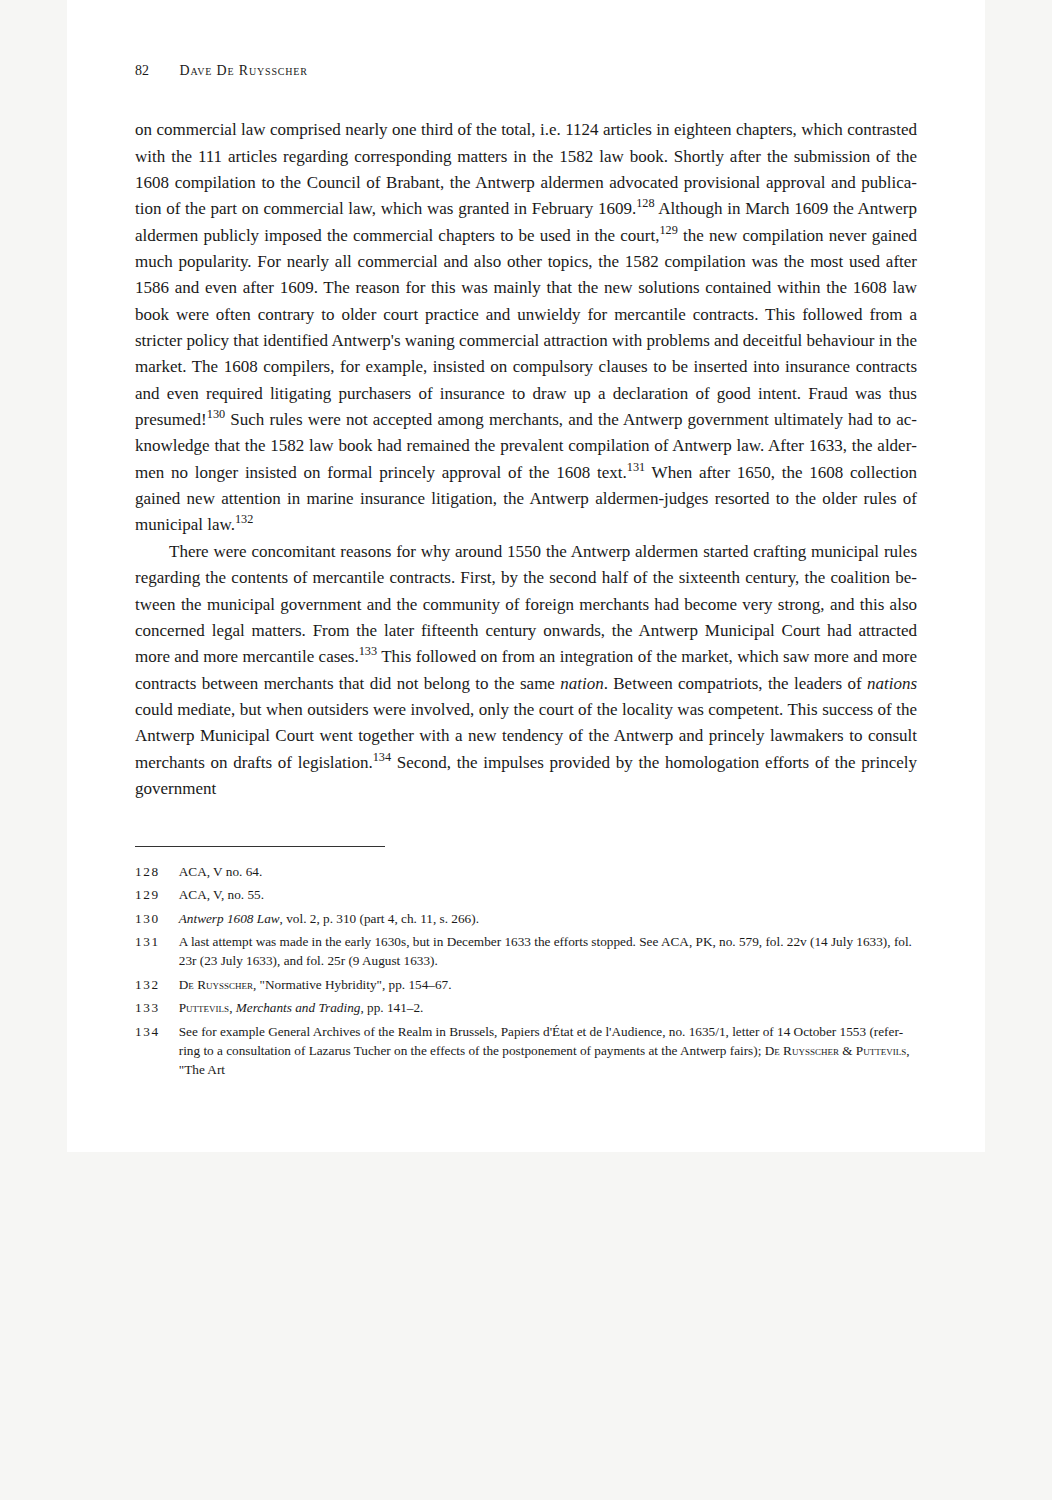82 Dave De Ruysscher
on commercial law comprised nearly one third of the total, i.e. 1124 articles in eighteen chapters, which contrasted with the 111 articles regarding corresponding matters in the 1582 law book. Shortly after the submission of the 1608 compilation to the Council of Brabant, the Antwerp aldermen advocated provisional approval and publication of the part on commercial law, which was granted in February 1609.128 Although in March 1609 the Antwerp aldermen publicly imposed the commercial chapters to be used in the court,129 the new compilation never gained much popularity. For nearly all commercial and also other topics, the 1582 compilation was the most used after 1586 and even after 1609. The reason for this was mainly that the new solutions contained within the 1608 law book were often contrary to older court practice and unwieldy for mercantile contracts. This followed from a stricter policy that identified Antwerp's waning commercial attraction with problems and deceitful behaviour in the market. The 1608 compilers, for example, insisted on compulsory clauses to be inserted into insurance contracts and even required litigating purchasers of insurance to draw up a declaration of good intent. Fraud was thus presumed!130 Such rules were not accepted among merchants, and the Antwerp government ultimately had to acknowledge that the 1582 law book had remained the prevalent compilation of Antwerp law. After 1633, the aldermen no longer insisted on formal princely approval of the 1608 text.131 When after 1650, the 1608 collection gained new attention in marine insurance litigation, the Antwerp aldermen-judges resorted to the older rules of municipal law.132
There were concomitant reasons for why around 1550 the Antwerp aldermen started crafting municipal rules regarding the contents of mercantile contracts. First, by the second half of the sixteenth century, the coalition between the municipal government and the community of foreign merchants had become very strong, and this also concerned legal matters. From the later fifteenth century onwards, the Antwerp Municipal Court had attracted more and more mercantile cases.133 This followed on from an integration of the market, which saw more and more contracts between merchants that did not belong to the same nation. Between compatriots, the leaders of nations could mediate, but when outsiders were involved, only the court of the locality was competent. This success of the Antwerp Municipal Court went together with a new tendency of the Antwerp and princely lawmakers to consult merchants on drafts of legislation.134 Second, the impulses provided by the homologation efforts of the princely government
128 ACA, V no. 64.
129 ACA, V, no. 55.
130 Antwerp 1608 Law, vol. 2, p. 310 (part 4, ch. 11, s. 266).
131 A last attempt was made in the early 1630s, but in December 1633 the efforts stopped. See ACA, PK, no. 579, fol. 22v (14 July 1633), fol. 23r (23 July 1633), and fol. 25r (9 August 1633).
132 De Ruysscher, "Normative Hybridity", pp. 154–67.
133 Puttevils, Merchants and Trading, pp. 141–2.
134 See for example General Archives of the Realm in Brussels, Papiers d'État et de l'Audience, no. 1635/1, letter of 14 October 1553 (referring to a consultation of Lazarus Tucher on the effects of the postponement of payments at the Antwerp fairs); De Ruysscher & Puttevils, "The Art